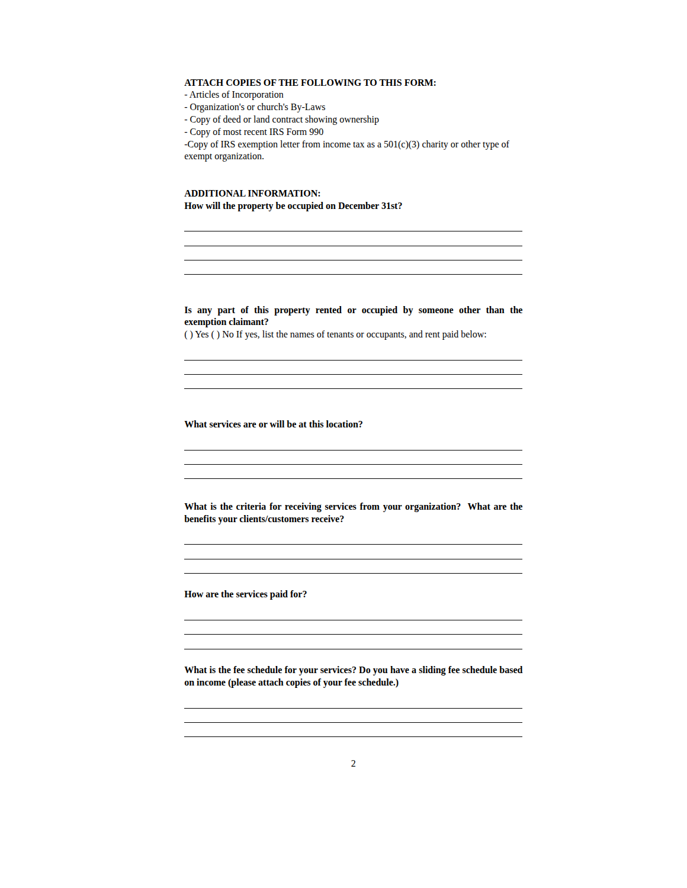ATTACH COPIES OF THE FOLLOWING TO THIS FORM:
- Articles of Incorporation
- Organization's or church's By-Laws
- Copy of deed or land contract showing ownership
- Copy of most recent IRS Form 990
-Copy of IRS exemption letter from income tax as a 501(c)(3) charity or other type of exempt organization.
ADDITIONAL INFORMATION:
How will the property be occupied on December 31st?
Is any part of this property rented or occupied by someone other than the exemption claimant?
( ) Yes ( ) No If yes, list the names of tenants or occupants, and rent paid below:
What services are or will be at this location?
What is the criteria for receiving services from your organization? What are the benefits your clients/customers receive?
How are the services paid for?
What is the fee schedule for your services? Do you have a sliding fee schedule based on income (please attach copies of your fee schedule.)
2